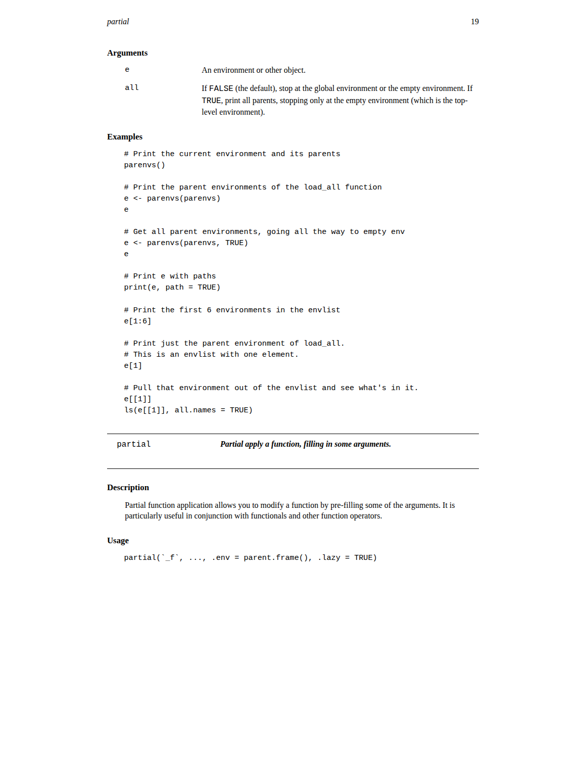partial 19
Arguments
e
An environment or other object.
all
If FALSE (the default), stop at the global environment or the empty environment. If TRUE, print all parents, stopping only at the empty environment (which is the top-level environment).
Examples
# Print the current environment and its parents
parenvs()

# Print the parent environments of the load_all function
e <- parenvs(parenvs)
e

# Get all parent environments, going all the way to empty env
e <- parenvs(parenvs, TRUE)
e

# Print e with paths
print(e, path = TRUE)

# Print the first 6 environments in the envlist
e[1:6]

# Print just the parent environment of load_all.
# This is an envlist with one element.
e[1]

# Pull that environment out of the envlist and see what's in it.
e[[1]]
ls(e[[1]], all.names = TRUE)
partial Partial apply a function, filling in some arguments.
Description
Partial function application allows you to modify a function by pre-filling some of the arguments. It is particularly useful in conjunction with functionals and other function operators.
Usage
partial(`_f`, ..., .env = parent.frame(), .lazy = TRUE)